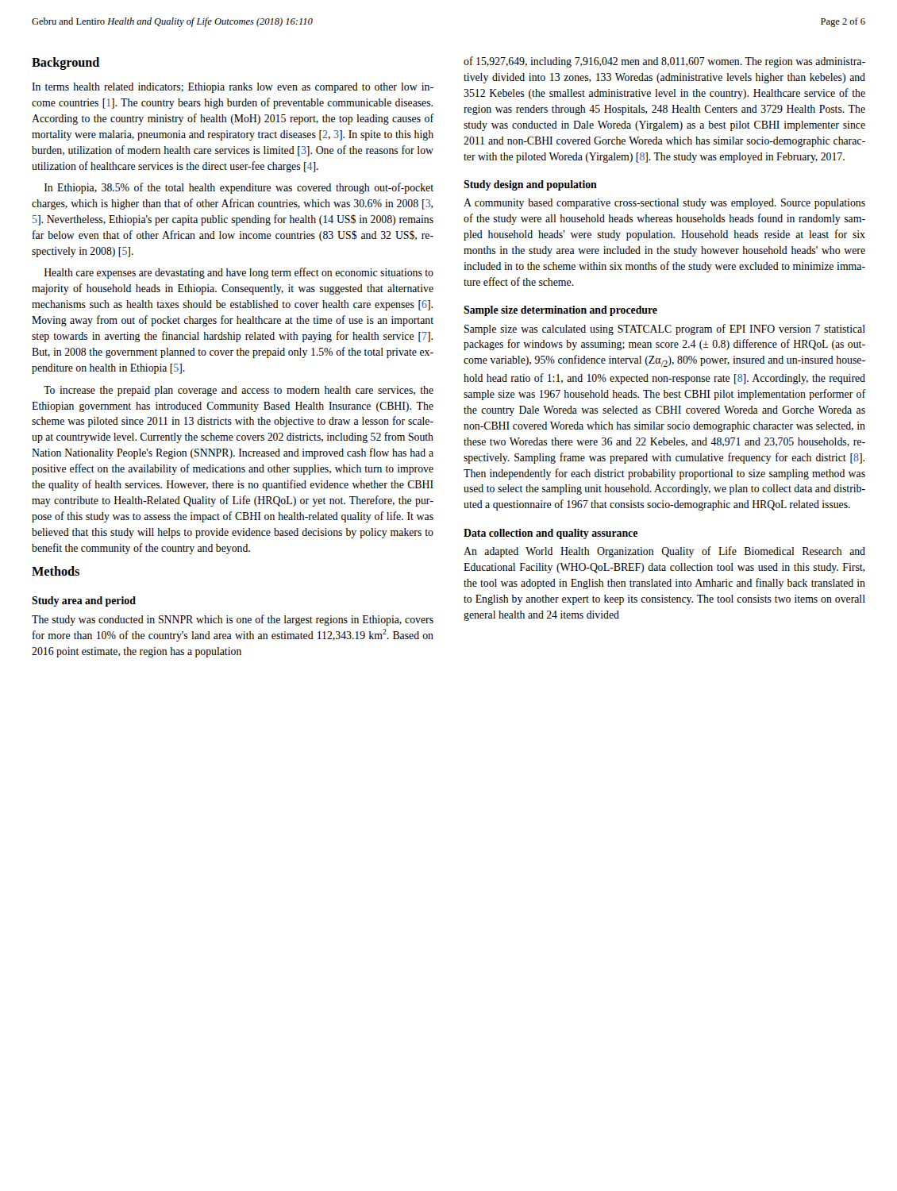Gebru and Lentiro Health and Quality of Life Outcomes (2018) 16:110
Page 2 of 6
Background
In terms health related indicators; Ethiopia ranks low even as compared to other low income countries [1]. The country bears high burden of preventable communicable diseases. According to the country ministry of health (MoH) 2015 report, the top leading causes of mortality were malaria, pneumonia and respiratory tract diseases [2, 3]. In spite to this high burden, utilization of modern health care services is limited [3]. One of the reasons for low utilization of healthcare services is the direct user-fee charges [4].
In Ethiopia, 38.5% of the total health expenditure was covered through out-of-pocket charges, which is higher than that of other African countries, which was 30.6% in 2008 [3, 5]. Nevertheless, Ethiopia's per capita public spending for health (14 US$ in 2008) remains far below even that of other African and low income countries (83 US$ and 32 US$, respectively in 2008) [5].
Health care expenses are devastating and have long term effect on economic situations to majority of household heads in Ethiopia. Consequently, it was suggested that alternative mechanisms such as health taxes should be established to cover health care expenses [6]. Moving away from out of pocket charges for healthcare at the time of use is an important step towards in averting the financial hardship related with paying for health service [7]. But, in 2008 the government planned to cover the prepaid only 1.5% of the total private expenditure on health in Ethiopia [5].
To increase the prepaid plan coverage and access to modern health care services, the Ethiopian government has introduced Community Based Health Insurance (CBHI). The scheme was piloted since 2011 in 13 districts with the objective to draw a lesson for scale-up at countrywide level. Currently the scheme covers 202 districts, including 52 from South Nation Nationality People's Region (SNNPR). Increased and improved cash flow has had a positive effect on the availability of medications and other supplies, which turn to improve the quality of health services. However, there is no quantified evidence whether the CBHI may contribute to Health-Related Quality of Life (HRQoL) or yet not. Therefore, the purpose of this study was to assess the impact of CBHI on health-related quality of life. It was believed that this study will helps to provide evidence based decisions by policy makers to benefit the community of the country and beyond.
Methods
Study area and period
The study was conducted in SNNPR which is one of the largest regions in Ethiopia, covers for more than 10% of the country's land area with an estimated 112,343.19 km2. Based on 2016 point estimate, the region has a population
of 15,927,649, including 7,916,042 men and 8,011,607 women. The region was administratively divided into 13 zones, 133 Woredas (administrative levels higher than kebeles) and 3512 Kebeles (the smallest administrative level in the country). Healthcare service of the region was renders through 45 Hospitals, 248 Health Centers and 3729 Health Posts. The study was conducted in Dale Woreda (Yirgalem) as a best pilot CBHI implementer since 2011 and non-CBHI covered Gorche Woreda which has similar socio-demographic character with the piloted Woreda (Yirgalem) [8]. The study was employed in February, 2017.
Study design and population
A community based comparative cross-sectional study was employed. Source populations of the study were all household heads whereas households heads found in randomly sampled household heads' were study population. Household heads reside at least for six months in the study area were included in the study however household heads' who were included in to the scheme within six months of the study were excluded to minimize immature effect of the scheme.
Sample size determination and procedure
Sample size was calculated using STATCALC program of EPI INFO version 7 statistical packages for windows by assuming; mean score 2.4 (± 0.8) difference of HRQoL (as outcome variable), 95% confidence interval (Zα/2), 80% power, insured and un-insured household head ratio of 1:1, and 10% expected non-response rate [8]. Accordingly, the required sample size was 1967 household heads. The best CBHI pilot implementation performer of the country Dale Woreda was selected as CBHI covered Woreda and Gorche Woreda as non-CBHI covered Woreda which has similar socio demographic character was selected, in these two Woredas there were 36 and 22 Kebeles, and 48,971 and 23,705 households, respectively. Sampling frame was prepared with cumulative frequency for each district [8]. Then independently for each district probability proportional to size sampling method was used to select the sampling unit household. Accordingly, we plan to collect data and distributed a questionnaire of 1967 that consists socio-demographic and HRQoL related issues.
Data collection and quality assurance
An adapted World Health Organization Quality of Life Biomedical Research and Educational Facility (WHO-QoL-BREF) data collection tool was used in this study. First, the tool was adopted in English then translated into Amharic and finally back translated in to English by another expert to keep its consistency. The tool consists two items on overall general health and 24 items divided